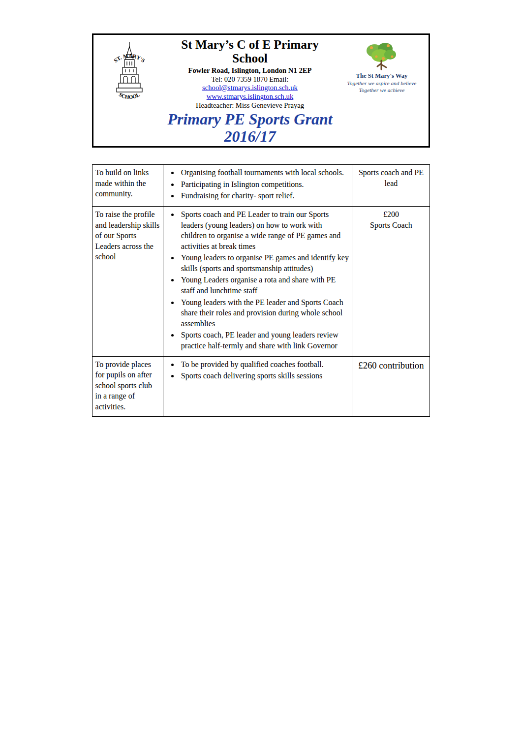ST. MARY'S SCHOOL
St Mary’s C of E Primary School
Fowler Road, Islington, London N1 2EP
Tel: 020 7359 1870 Email: school@stmarys.islington.sch.uk
www.stmarys.islington.sch.uk
Headteacher: Miss Genevieve Prayag
Primary PE Sports Grant 2016/17
The St Mary's Way Together we aspire and believe Together we achieve
| To build on links made within the community. | Organising football tournaments with local schools. Participating in Islington competitions. Fundraising for charity- sport relief. | Sports coach and PE lead |
| To raise the profile and leadership skills of our Sports Leaders across the school | Sports coach and PE Leader to train our Sports leaders (young leaders) on how to work with children to organise a wide range of PE games and activities at break times Young leaders to organise PE games and identify key skills (sports and sportsmanship attitudes) Young Leaders organise a rota and share with PE staff and lunchtime staff Young leaders with the PE leader and Sports Coach share their roles and provision during whole school assemblies Sports coach, PE leader and young leaders review practice half-termly and share with link Governor | £200 Sports Coach |
| To provide places for pupils on after school sports club in a range of activities. | To be provided by qualified coaches football. Sports coach delivering sports skills sessions | £260 contribution |